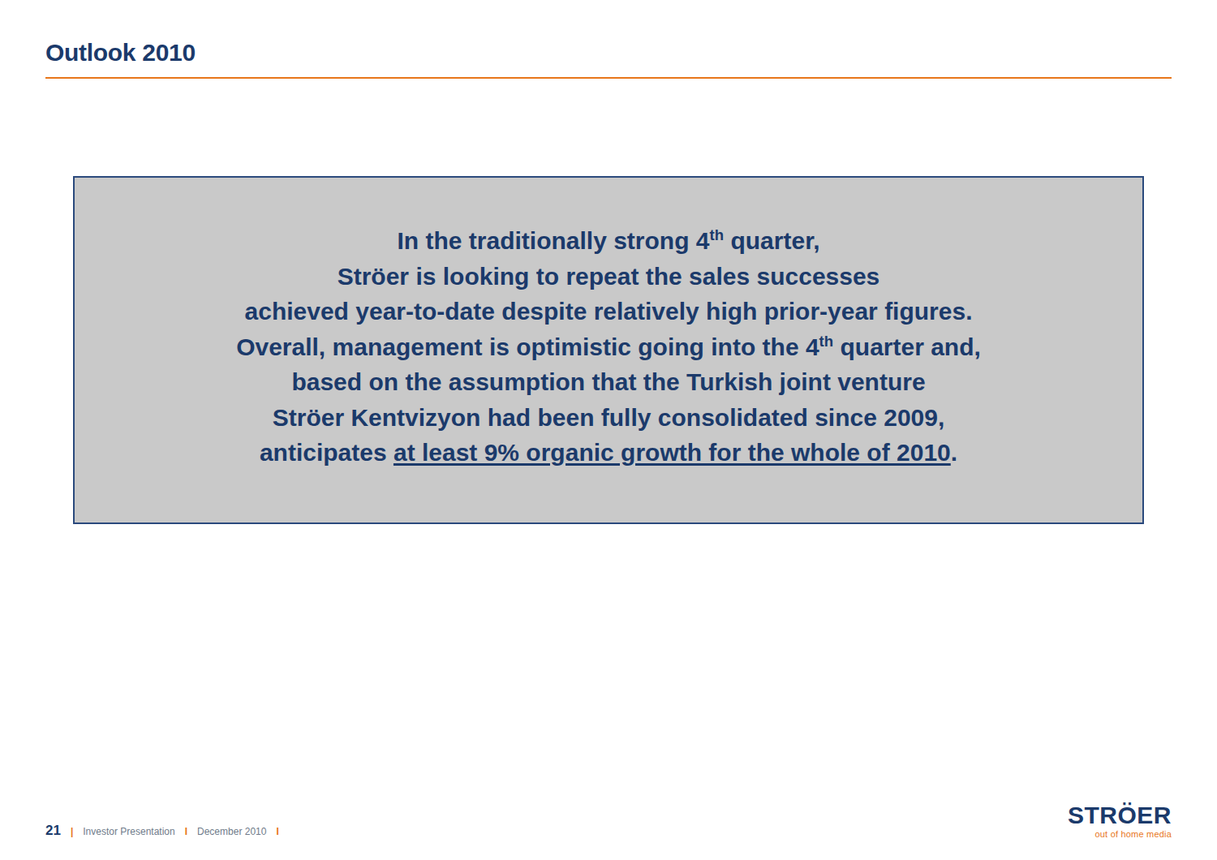Outlook 2010
In the traditionally strong 4th quarter,
Ströer is looking to repeat the sales successes
achieved year-to-date despite relatively high prior-year figures.
Overall, management is optimistic going into the 4th quarter and,
based on the assumption that the Turkish joint venture
Ströer Kentvizyon had been fully consolidated since 2009,
anticipates at least 9% organic growth for the whole of 2010.
21 | Investor Presentation I December 2010 I
STRÖER out of home media